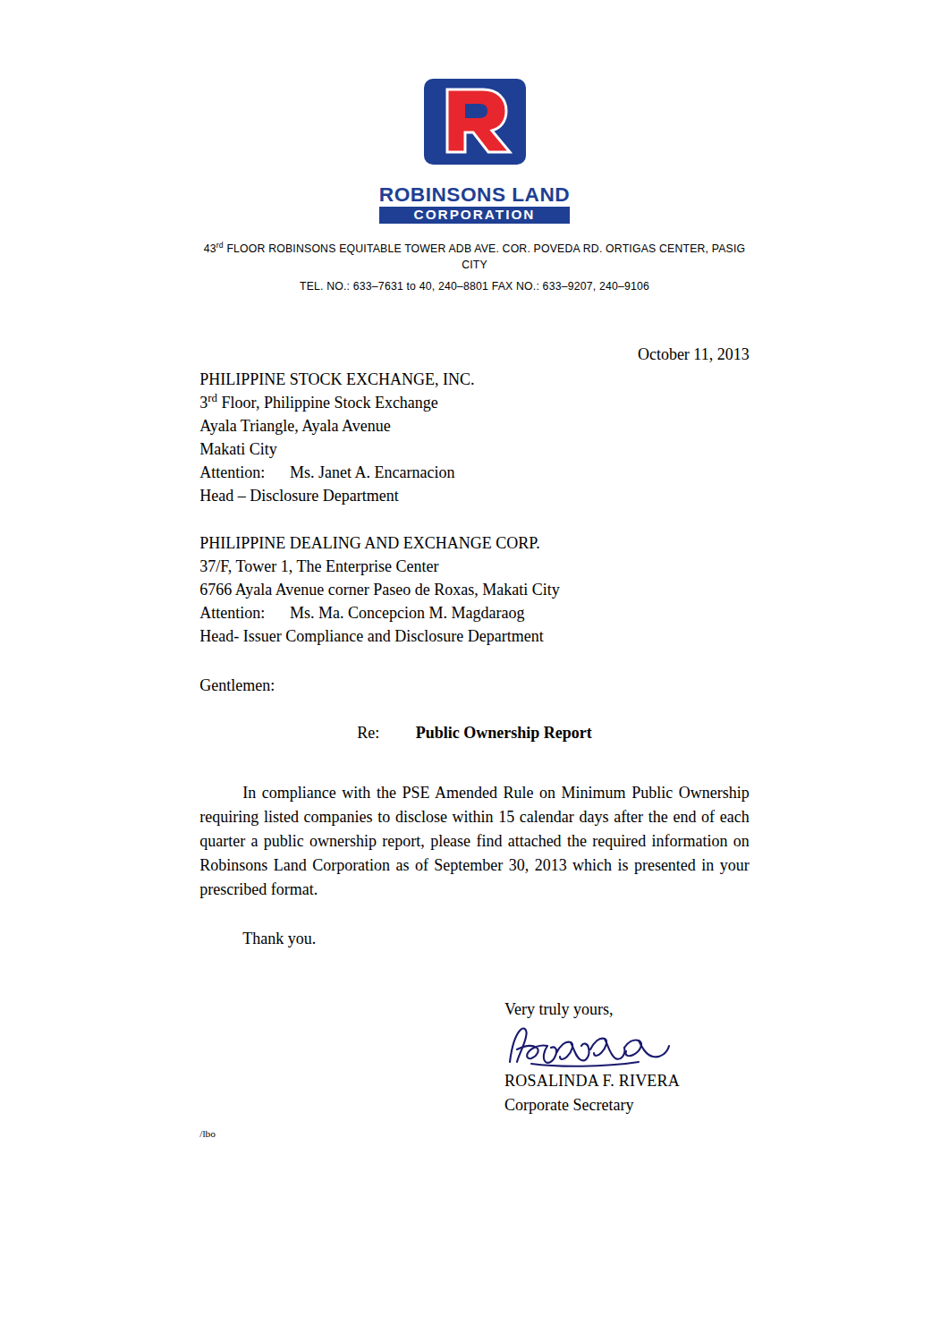ROBINSONS LAND CORPORATION
43rd FLOOR ROBINSONS EQUITABLE TOWER ADB AVE. COR. POVEDA RD. ORTIGAS CENTER, PASIG CITY
TEL. NO.: 633–7631 to 40, 240–8801 FAX NO.: 633–9207, 240–9106
October 11, 2013
PHILIPPINE STOCK EXCHANGE, INC.
3rd Floor, Philippine Stock Exchange
Ayala Triangle, Ayala Avenue
Makati City
Attention: Ms. Janet A. Encarnacion
Head – Disclosure Department
PHILIPPINE DEALING AND EXCHANGE CORP.
37/F, Tower 1, The Enterprise Center
6766 Ayala Avenue corner Paseo de Roxas, Makati City
Attention: Ms. Ma. Concepcion M. Magdaraog
Head- Issuer Compliance and Disclosure Department
Gentlemen:
Re: Public Ownership Report
In compliance with the PSE Amended Rule on Minimum Public Ownership requiring listed companies to disclose within 15 calendar days after the end of each quarter a public ownership report, please find attached the required information on Robinsons Land Corporation as of September 30, 2013 which is presented in your prescribed format.
Thank you.
Very truly yours,
ROSALINDA F. RIVERA
Corporate Secretary
/lbo